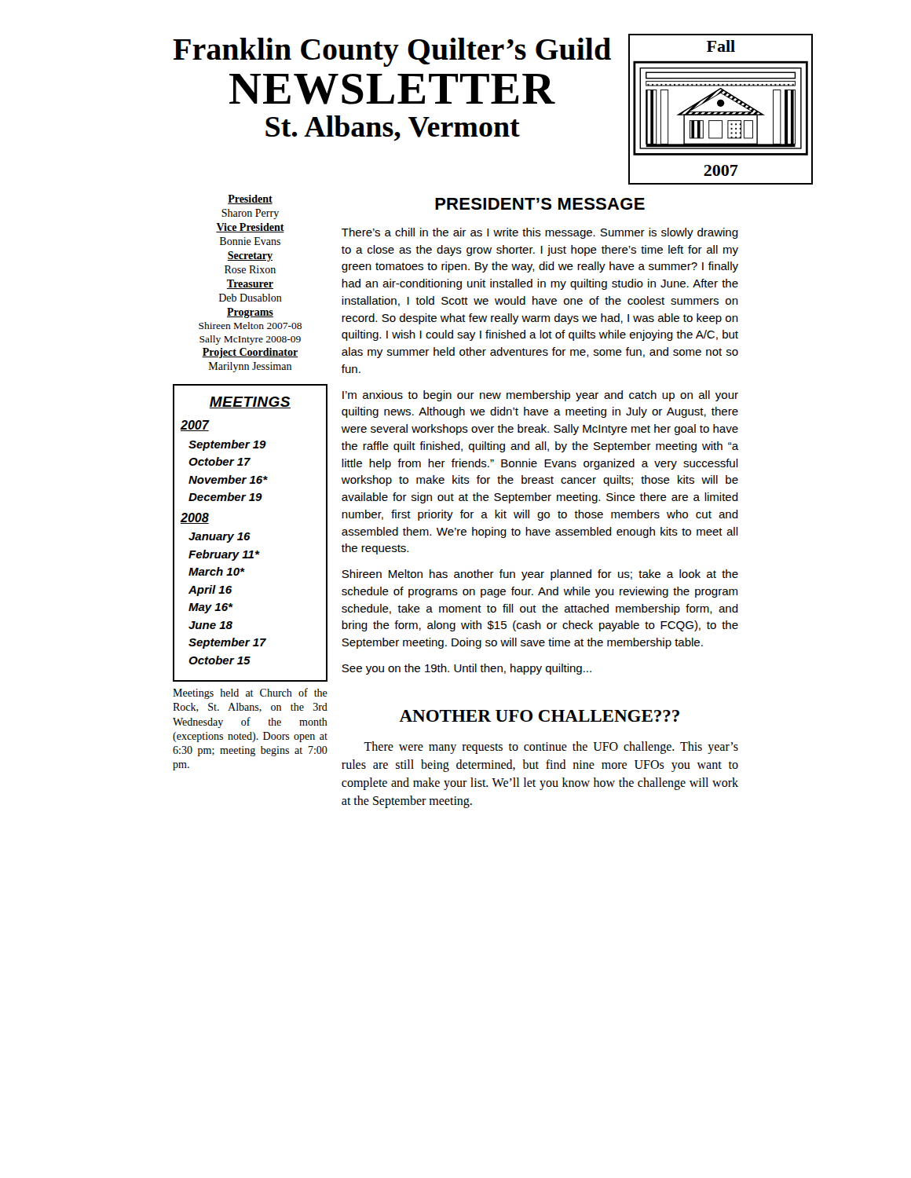Franklin County Quilter’s Guild
NEWSLETTER
St. Albans, Vermont
Fall
2007
President Sharon Perry Vice President Bonnie Evans Secretary Rose Rixon Treasurer Deb Dusablon Programs Shireen Melton 2007-08 Sally McIntyre 2008-09 Project Coordinator Marilynn Jessiman
MEETINGS
2007
September 19
October 17
November 16*
December 19
2008
January 16
February 11*
March 10*
April 16
May 16*
June 18
September 17
October 15
Meetings held at Church of the Rock, St. Albans, on the 3rd Wednesday of the month (exceptions noted). Doors open at 6:30 pm; meeting begins at 7:00 pm.
PRESIDENT’S MESSAGE
There’s a chill in the air as I write this message. Summer is slowly drawing to a close as the days grow shorter. I just hope there’s time left for all my green tomatoes to ripen. By the way, did we really have a summer? I finally had an air-conditioning unit installed in my quilting studio in June. After the installation, I told Scott we would have one of the coolest summers on record. So despite what few really warm days we had, I was able to keep on quilting. I wish I could say I finished a lot of quilts while enjoying the A/C, but alas my summer held other adventures for me, some fun, and some not so fun.
I’m anxious to begin our new membership year and catch up on all your quilting news. Although we didn’t have a meeting in July or August, there were several workshops over the break. Sally McIntyre met her goal to have the raffle quilt finished, quilting and all, by the September meeting with “a little help from her friends.” Bonnie Evans organized a very successful workshop to make kits for the breast cancer quilts; those kits will be available for sign out at the September meeting. Since there are a limited number, first priority for a kit will go to those members who cut and assembled them. We’re hoping to have assembled enough kits to meet all the requests.
Shireen Melton has another fun year planned for us; take a look at the schedule of programs on page four. And while you reviewing the program schedule, take a moment to fill out the attached membership form, and bring the form, along with $15 (cash or check payable to FCQG), to the September meeting. Doing so will save time at the membership table.
See you on the 19th. Until then, happy quilting...
ANOTHER UFO CHALLENGE???
There were many requests to continue the UFO challenge. This year’s rules are still being determined, but find nine more UFOs you want to complete and make your list. We’ll let you know how the challenge will work at the September meeting.